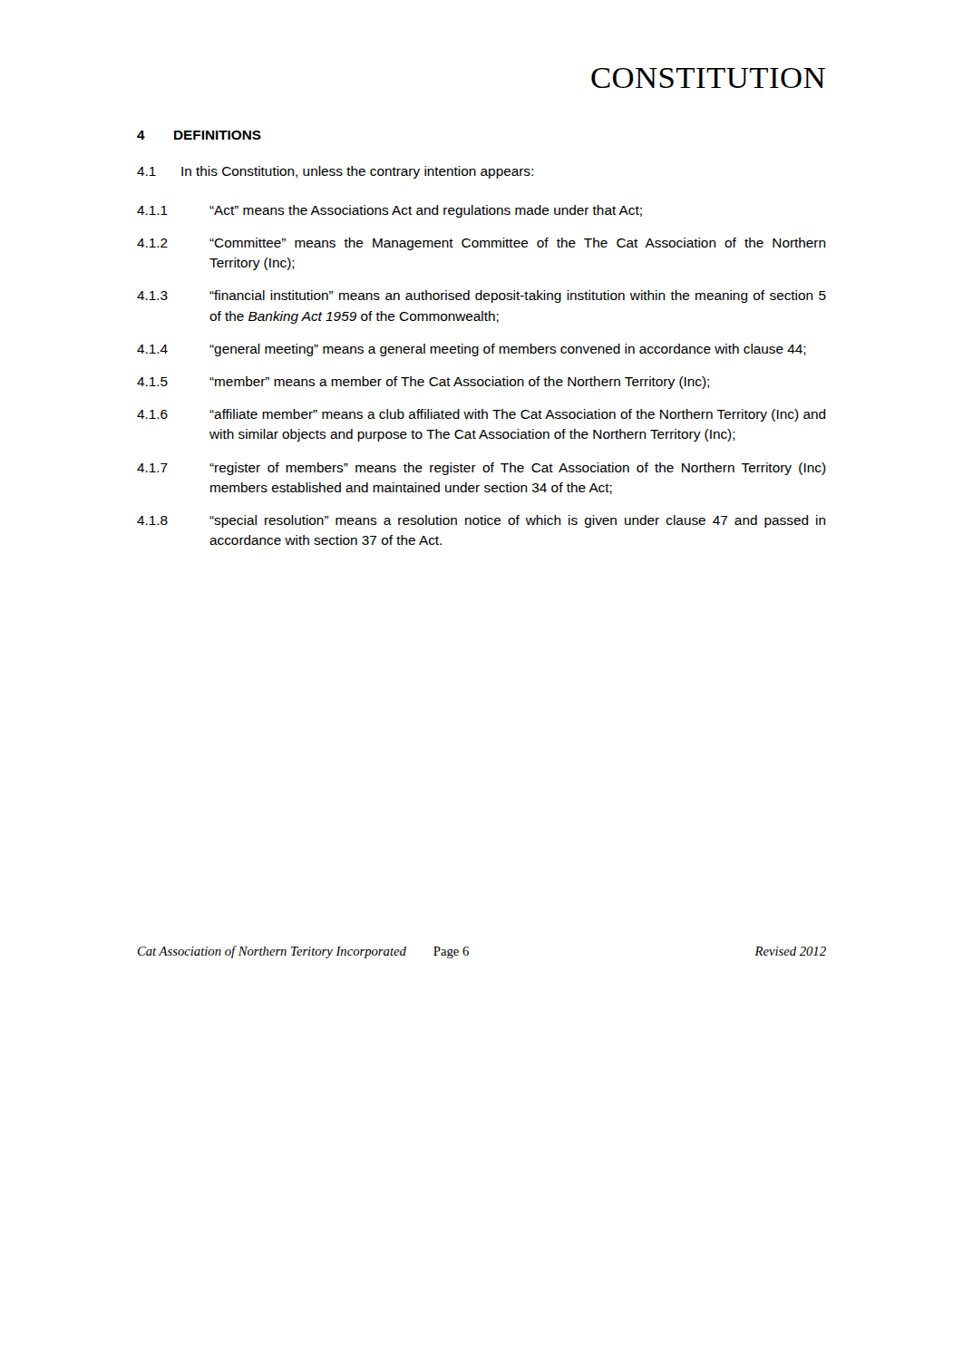CONSTITUTION
4
DEFINITIONS
4.1
In this Constitution, unless the contrary intention appears:
4.1.1
“Act” means the Associations Act and regulations made under that Act;
4.1.2
“Committee” means the Management Committee of the The Cat Association of the Northern Territory (Inc);
4.1.3
“financial institution” means an authorised deposit-taking institution within the meaning of section 5 of the Banking Act 1959 of the Commonwealth;
4.1.4
“general meeting” means a general meeting of members convened in accordance with clause 44;
4.1.5
“member” means a member of The Cat Association of the Northern Territory (Inc);
4.1.6
“affiliate member” means a club affiliated with The Cat Association of the Northern Territory (Inc) and with similar objects and purpose to The Cat Association of the Northern Territory (Inc);
4.1.7
“register of members” means the register of The Cat Association of the Northern Territory (Inc) members established and maintained under section 34 of the Act;
4.1.8
“special resolution” means a resolution notice of which is given under clause 47 and passed in accordance with section 37 of the Act.
Cat Association of Northern Teritory Incorporated
Page 6
Revised 2012